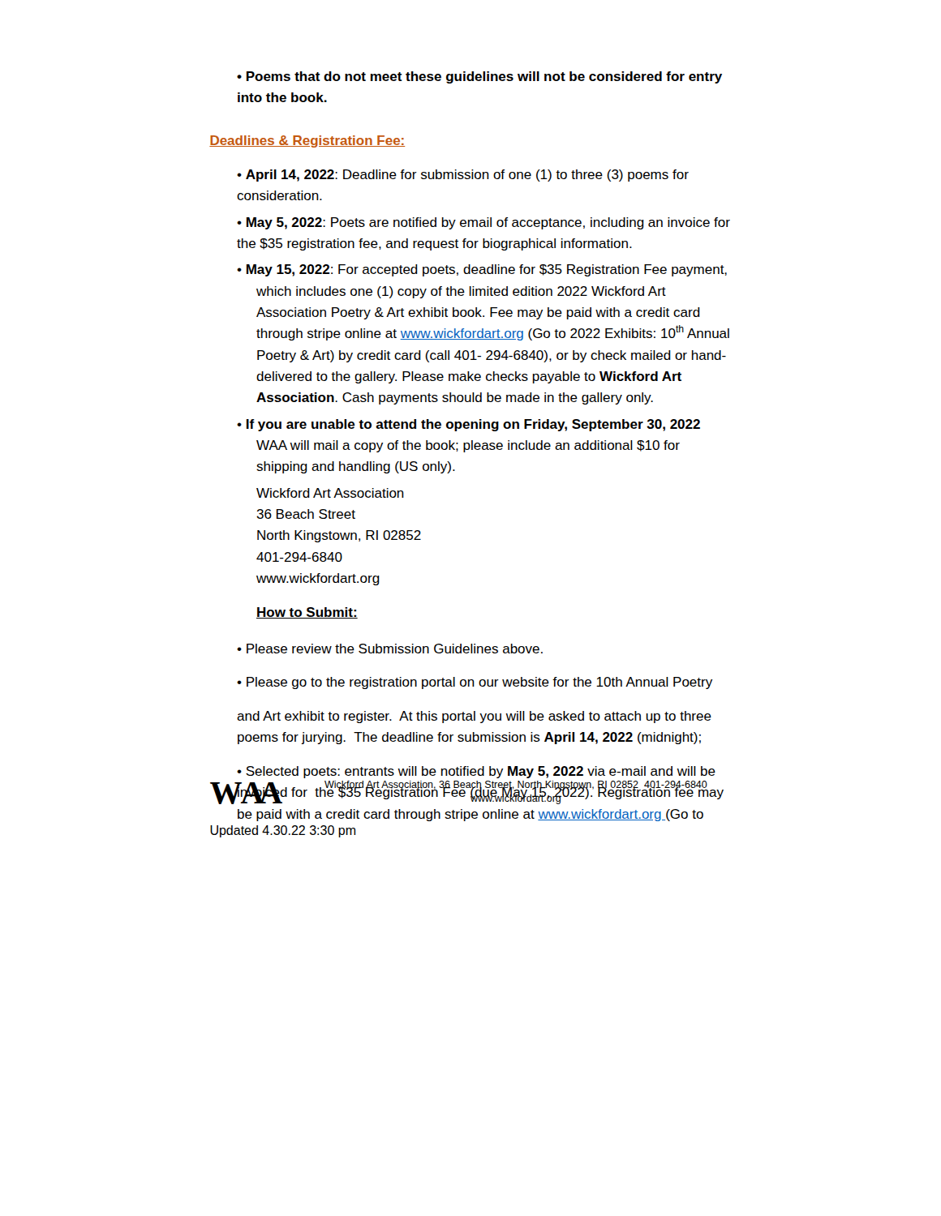• Poems that do not meet these guidelines will not be considered for entry into the book.
Deadlines & Registration Fee:
• April 14, 2022: Deadline for submission of one (1) to three (3) poems for consideration.
• May 5, 2022: Poets are notified by email of acceptance, including an invoice for the $35 registration fee, and request for biographical information.
• May 15, 2022: For accepted poets, deadline for $35 Registration Fee payment, which includes one (1) copy of the limited edition 2022 Wickford Art Association Poetry & Art exhibit book. Fee may be paid with a credit card through stripe online at www.wickfordart.org (Go to 2022 Exhibits: 10th Annual Poetry & Art) by credit card (call 401- 294-6840), or by check mailed or hand-delivered to the gallery. Please make checks payable to Wickford Art Association. Cash payments should be made in the gallery only.
• If you are unable to attend the opening on Friday, September 30, 2022 WAA will mail a copy of the book; please include an additional $10 for shipping and handling (US only).
Wickford Art Association
36 Beach Street
North Kingstown, RI 02852
401-294-6840
www.wickfordart.org
How to Submit:
• Please review the Submission Guidelines above.
• Please go to the registration portal on our website for the 10th Annual Poetry
and Art exhibit to register. At this portal you will be asked to attach up to three poems for jurying. The deadline for submission is April 14, 2022 (midnight);
• Selected poets: entrants will be notified by May 5, 2022 via e-mail and will be invoiced for the $35 Registration Fee (due May 15, 2022). Registration fee may be paid with a credit card through stripe online at www.wickfordart.org (Go to
WAA
Wickford Art Association, 36 Beach Street, North Kingstown, RI 02852 401-294-6840
www.wickfordart.org
Updated 4.30.22 3:30 pm